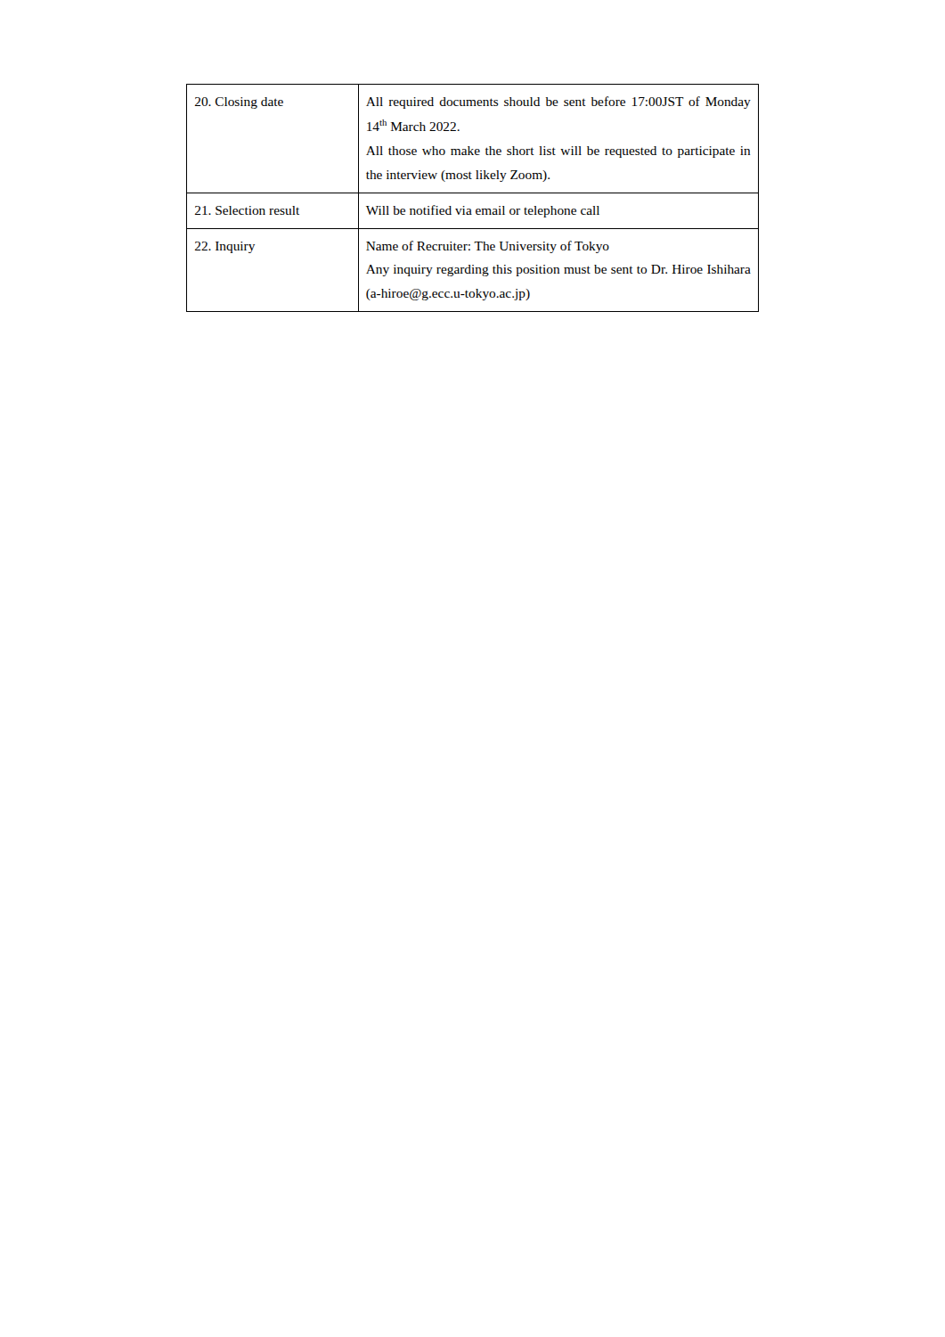| 20. Closing date | All required documents should be sent before 17:00JST of Monday 14 th March 2022. All those who make the short list will be requested to participate in the interview (most likely Zoom). |
| 21. Selection result | Will be notified via email or telephone call |
| 22. Inquiry | Name of Recruiter: The University of Tokyo Any inquiry regarding this position must be sent to Dr. Hiroe Ishihara (a-hiroe@g.ecc.u-tokyo.ac.jp) |